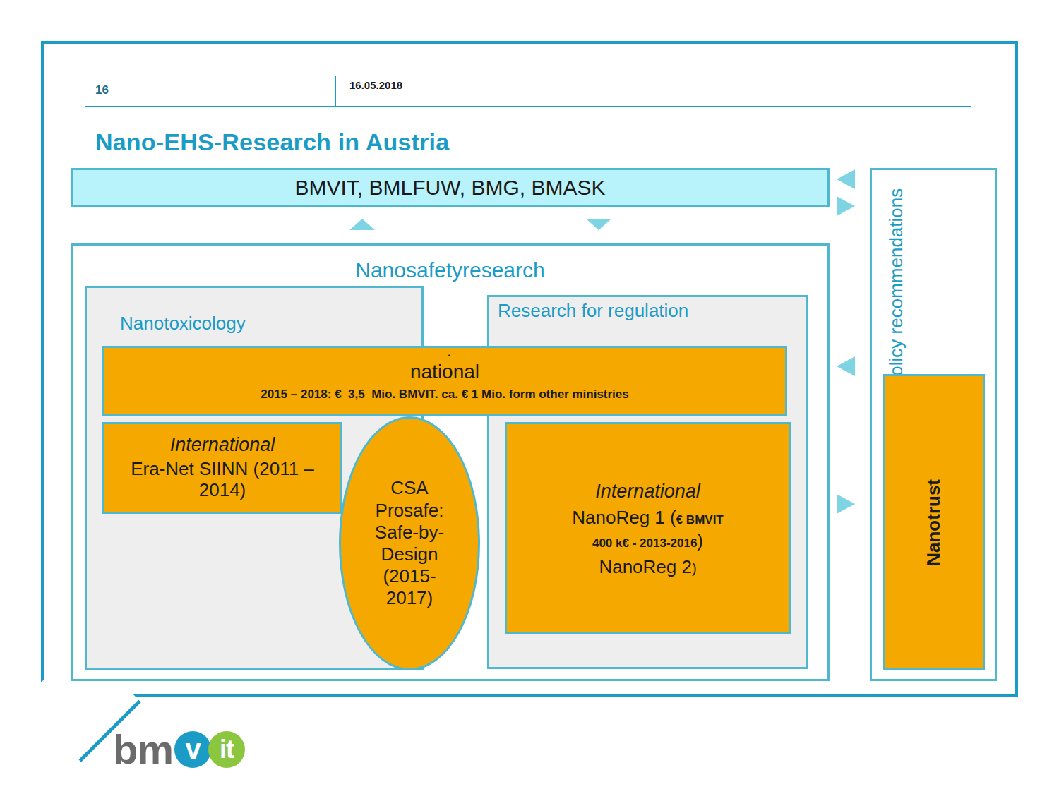16
16.05.2018
Nano-EHS-Research in Austria
BMVIT, BMLFUW, BMG, BMASK
Nanosafetyresearch
Nanotoxicology
Research for regulation
.
national
2015 – 2018: € 3,5 Mio. BMVIT. ca. € 1 Mio. form other ministries
International
Era-Net SIINN (2011 –
2014)
International
NanoReg 1 (€ BMVIT
400 k€ - 2013-2016)
NanoReg 2)
CSA
Prosafe:
Safe-by-
Design
(2015-
2017)
Policy recommendations
Nanotrust
bm vit